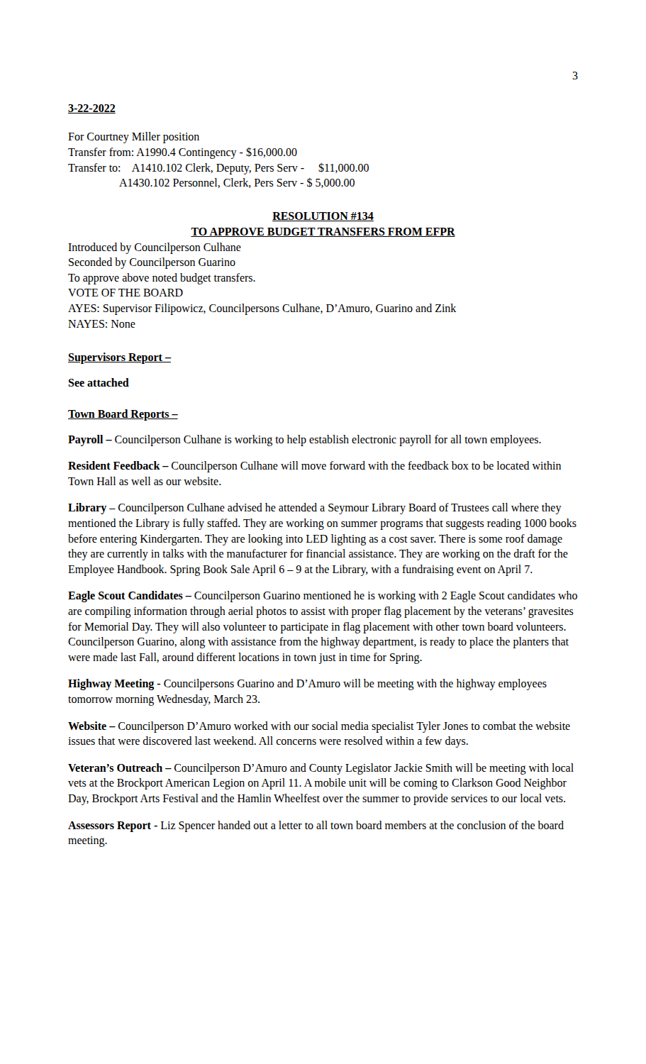3
3-22-2022
For Courtney Miller position
Transfer from: A1990.4 Contingency - $16,000.00
Transfer to: A1410.102 Clerk, Deputy, Pers Serv - $11,000.00
A1430.102 Personnel, Clerk, Pers Serv - $ 5,000.00
RESOLUTION #134
TO APPROVE BUDGET TRANSFERS FROM EFPR
Introduced by Councilperson Culhane
Seconded by Councilperson Guarino
To approve above noted budget transfers.
VOTE OF THE BOARD
AYES: Supervisor Filipowicz, Councilpersons Culhane, D’Amuro, Guarino and Zink
NAYES: None
Supervisors Report –
See attached
Town Board Reports –
Payroll – Councilperson Culhane is working to help establish electronic payroll for all town employees.
Resident Feedback – Councilperson Culhane will move forward with the feedback box to be located within Town Hall as well as our website.
Library – Councilperson Culhane advised he attended a Seymour Library Board of Trustees call where they mentioned the Library is fully staffed. They are working on summer programs that suggests reading 1000 books before entering Kindergarten. They are looking into LED lighting as a cost saver. There is some roof damage they are currently in talks with the manufacturer for financial assistance. They are working on the draft for the Employee Handbook. Spring Book Sale April 6 – 9 at the Library, with a fundraising event on April 7.
Eagle Scout Candidates – Councilperson Guarino mentioned he is working with 2 Eagle Scout candidates who are compiling information through aerial photos to assist with proper flag placement by the veterans’ gravesites for Memorial Day. They will also volunteer to participate in flag placement with other town board volunteers. Councilperson Guarino, along with assistance from the highway department, is ready to place the planters that were made last Fall, around different locations in town just in time for Spring.
Highway Meeting - Councilpersons Guarino and D’Amuro will be meeting with the highway employees tomorrow morning Wednesday, March 23.
Website – Councilperson D’Amuro worked with our social media specialist Tyler Jones to combat the website issues that were discovered last weekend. All concerns were resolved within a few days.
Veteran’s Outreach – Councilperson D’Amuro and County Legislator Jackie Smith will be meeting with local vets at the Brockport American Legion on April 11. A mobile unit will be coming to Clarkson Good Neighbor Day, Brockport Arts Festival and the Hamlin Wheelfest over the summer to provide services to our local vets.
Assessors Report - Liz Spencer handed out a letter to all town board members at the conclusion of the board meeting.